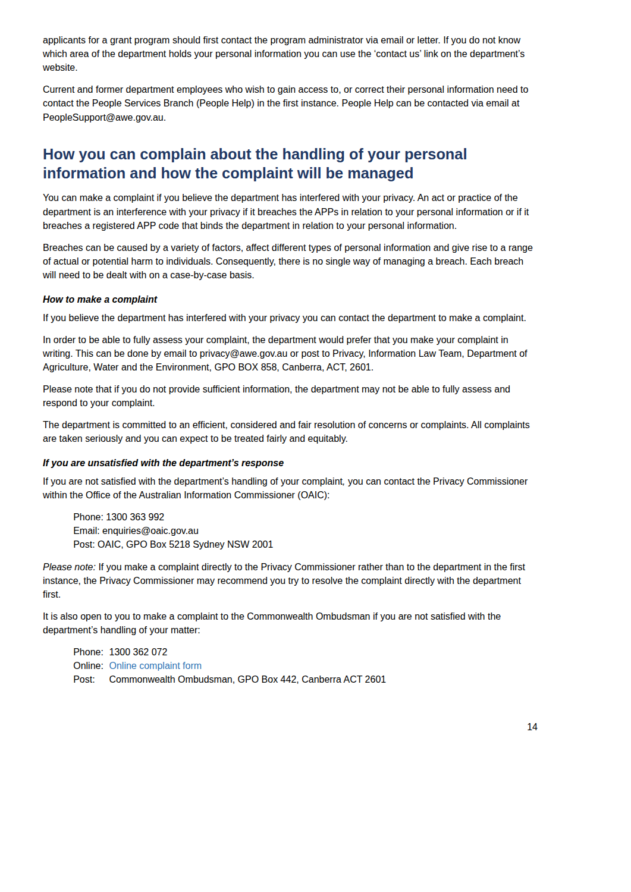applicants for a grant program should first contact the program administrator via email or letter. If you do not know which area of the department holds your personal information you can use the ‘contact us’ link on the department’s website.
Current and former department employees who wish to gain access to, or correct their personal information need to contact the People Services Branch (People Help) in the first instance. People Help can be contacted via email at PeopleSupport@awe.gov.au.
How you can complain about the handling of your personal information and how the complaint will be managed
You can make a complaint if you believe the department has interfered with your privacy. An act or practice of the department is an interference with your privacy if it breaches the APPs in relation to your personal information or if it breaches a registered APP code that binds the department in relation to your personal information.
Breaches can be caused by a variety of factors, affect different types of personal information and give rise to a range of actual or potential harm to individuals. Consequently, there is no single way of managing a breach. Each breach will need to be dealt with on a case-by-case basis.
How to make a complaint
If you believe the department has interfered with your privacy you can contact the department to make a complaint.
In order to be able to fully assess your complaint, the department would prefer that you make your complaint in writing. This can be done by email to privacy@awe.gov.au or post to Privacy, Information Law Team, Department of Agriculture, Water and the Environment, GPO BOX 858, Canberra, ACT, 2601.
Please note that if you do not provide sufficient information, the department may not be able to fully assess and respond to your complaint.
The department is committed to an efficient, considered and fair resolution of concerns or complaints. All complaints are taken seriously and you can expect to be treated fairly and equitably.
If you are unsatisfied with the department’s response
If you are not satisfied with the department’s handling of your complaint, you can contact the Privacy Commissioner within the Office of the Australian Information Commissioner (OAIC):
Phone: 1300 363 992
Email: enquiries@oaic.gov.au
Post: OAIC, GPO Box 5218 Sydney NSW 2001
Please note: If you make a complaint directly to the Privacy Commissioner rather than to the department in the first instance, the Privacy Commissioner may recommend you try to resolve the complaint directly with the department first.
It is also open to you to make a complaint to the Commonwealth Ombudsman if you are not satisfied with the department’s handling of your matter:
| Phone: | 1300 362 072 |
| Online: | Online complaint form |
| Post: | Commonwealth Ombudsman, GPO Box 442, Canberra ACT 2601 |
14